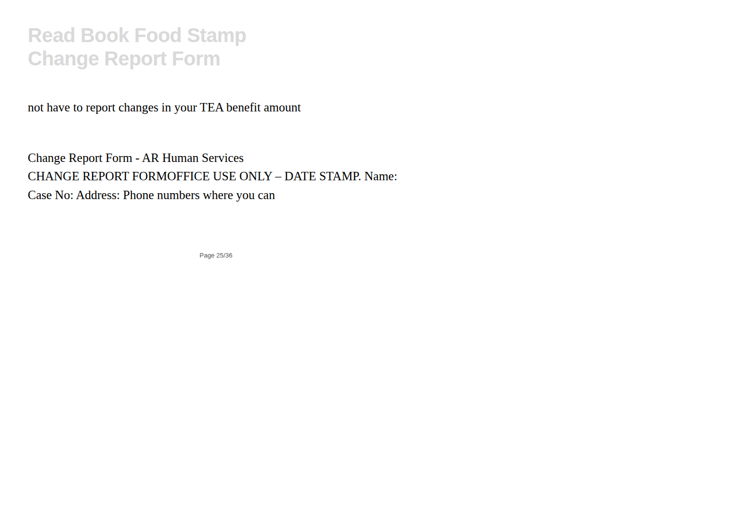Read Book Food Stamp Change Report Form
not have to report changes in your TEA benefit amount
Change Report Form - AR Human Services
CHANGE REPORT FORMOFFICE USE ONLY – DATE STAMP. Name: Case No: Address: Phone numbers where you can
Page 25/36